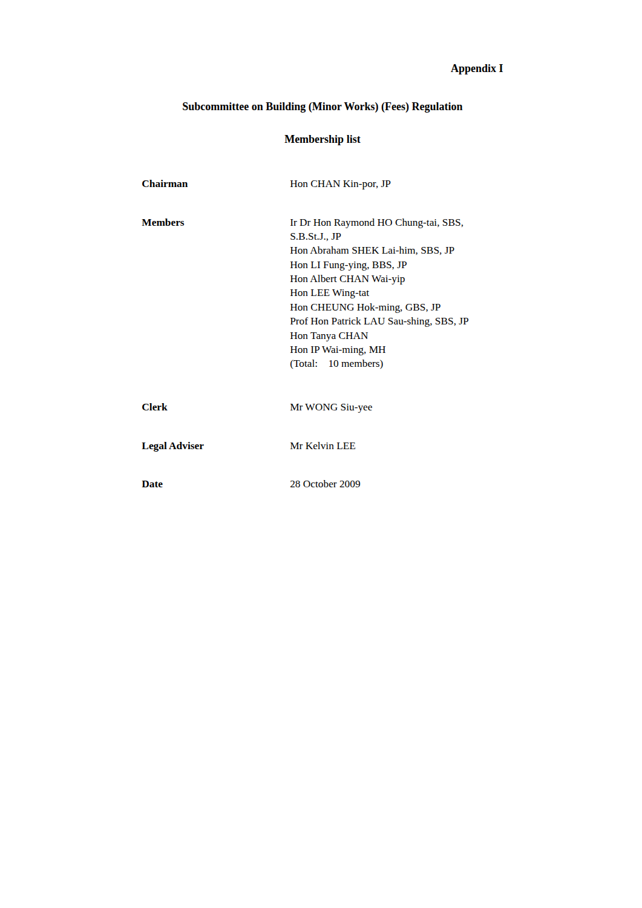Appendix I
Subcommittee on Building (Minor Works) (Fees) Regulation
Membership list
| Chairman | Hon CHAN Kin-por, JP |
| Members | Ir Dr Hon Raymond HO Chung-tai, SBS, S.B.St.J., JP Hon Abraham SHEK Lai-him, SBS, JP Hon LI Fung-ying, BBS, JP Hon Albert CHAN Wai-yip Hon LEE Wing-tat Hon CHEUNG Hok-ming, GBS, JP Prof Hon Patrick LAU Sau-shing, SBS, JP Hon Tanya CHAN Hon IP Wai-ming, MH (Total: 10 members) |
| Clerk | Mr WONG Siu-yee |
| Legal Adviser | Mr Kelvin LEE |
| Date | 28 October 2009 |